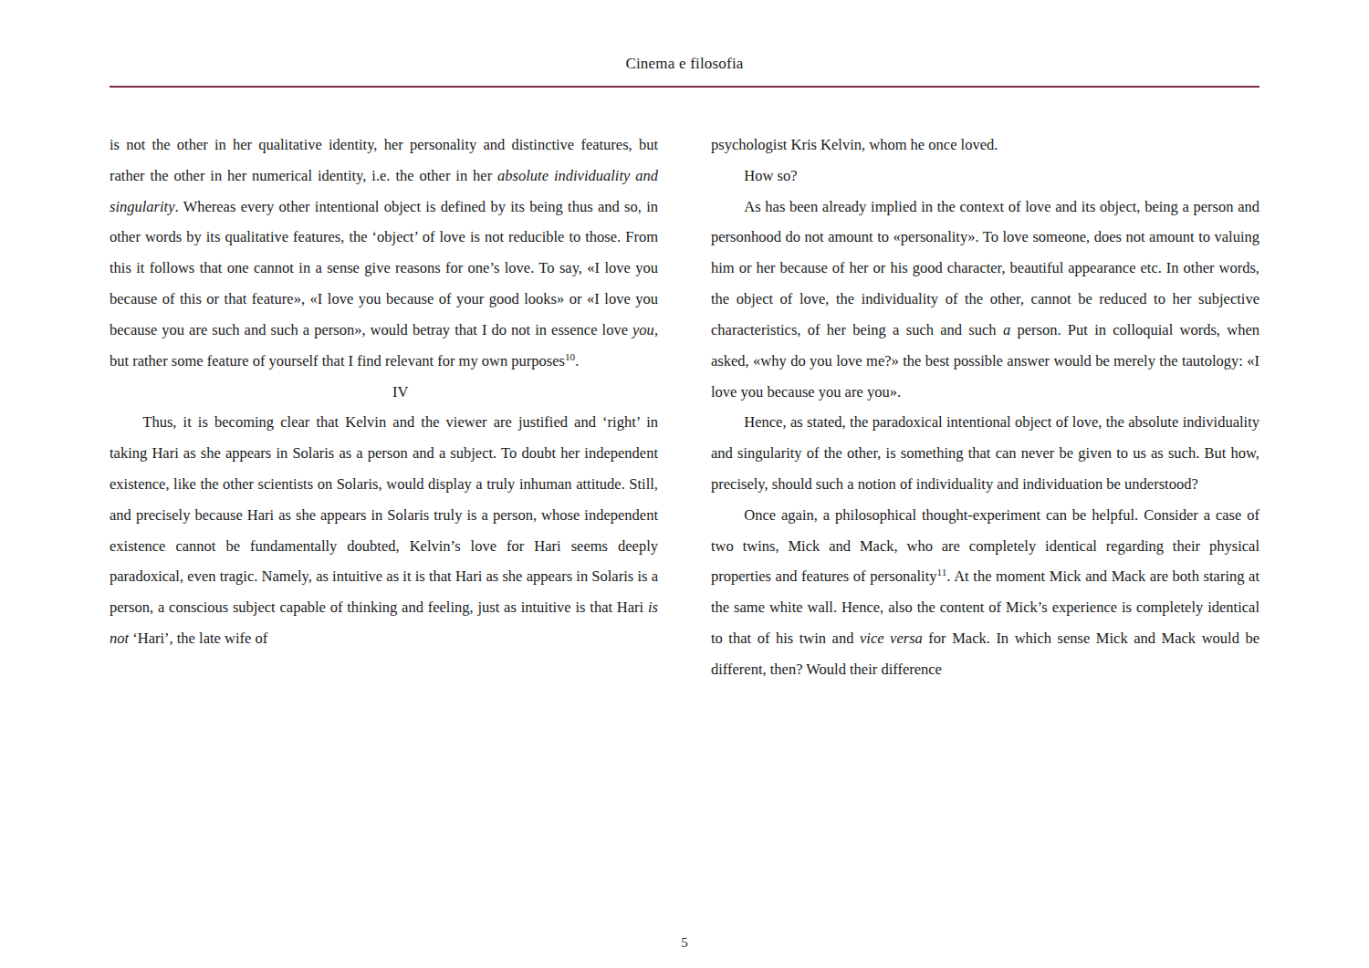Cinema e filosofia
is not the other in her qualitative identity, her personality and distinctive features, but rather the other in her numerical identity, i.e. the other in her absolute individuality and singularity. Whereas every other intentional object is defined by its being thus and so, in other words by its qualitative features, the ‘object’ of love is not reducible to those. From this it follows that one cannot in a sense give reasons for one’s love. To say, «I love you because of this or that feature», «I love you because of your good looks» or «I love you because you are such and such a person», would betray that I do not in essence love you, but rather some feature of yourself that I find relevant for my own purposes10.
IV
Thus, it is becoming clear that Kelvin and the viewer are justified and ‘right’ in taking Hari as she appears in Solaris as a person and a subject. To doubt her independent existence, like the other scientists on Solaris, would display a truly inhuman attitude. Still, and precisely because Hari as she appears in Solaris truly is a person, whose independent existence cannot be fundamentally doubted, Kelvin’s love for Hari seems deeply paradoxical, even tragic. Namely, as intuitive as it is that Hari as she appears in Solaris is a person, a conscious subject capable of thinking and feeling, just as intuitive is that Hari is not ‘Hari’, the late wife of
psychologist Kris Kelvin, whom he once loved.
How so?
As has been already implied in the context of love and its object, being a person and personhood do not amount to «personality». To love someone, does not amount to valuing him or her because of her or his good character, beautiful appearance etc. In other words, the object of love, the individuality of the other, cannot be reduced to her subjective characteristics, of her being a such and such a person. Put in colloquial words, when asked, «why do you love me?» the best possible answer would be merely the tautology: «I love you because you are you».
Hence, as stated, the paradoxical intentional object of love, the absolute individuality and singularity of the other, is something that can never be given to us as such. But how, precisely, should such a notion of individuality and individuation be understood?
Once again, a philosophical thought-experiment can be helpful. Consider a case of two twins, Mick and Mack, who are completely identical regarding their physical properties and features of personality11. At the moment Mick and Mack are both staring at the same white wall. Hence, also the content of Mick’s experience is completely identical to that of his twin and vice versa for Mack. In which sense Mick and Mack would be different, then? Would their difference
5